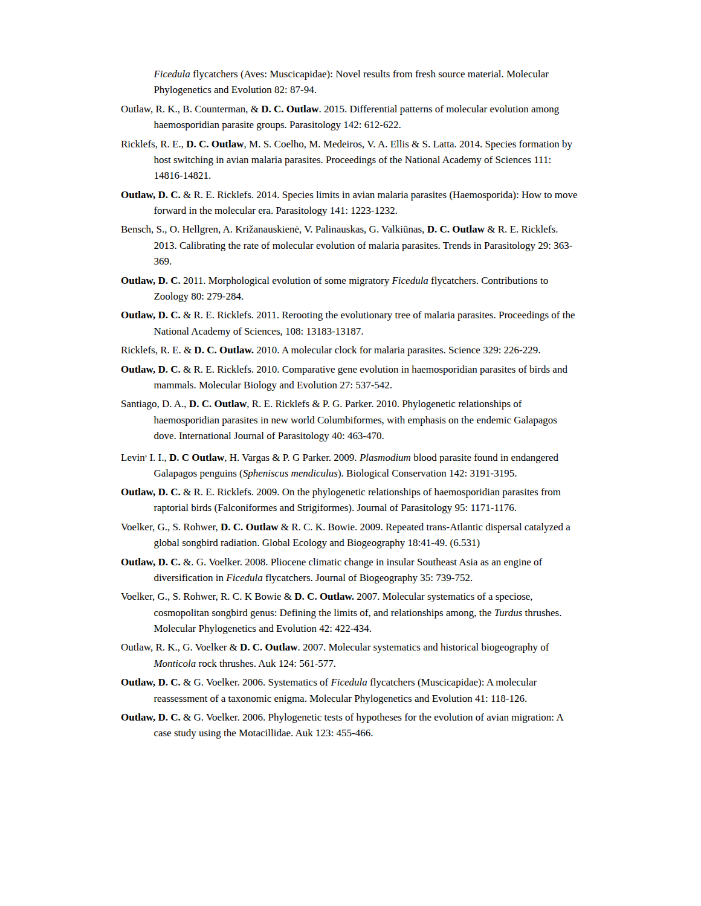Ficedula flycatchers (Aves: Muscicapidae): Novel results from fresh source material. Molecular Phylogenetics and Evolution 82: 87-94.
Outlaw, R. K., B. Counterman, & D. C. Outlaw. 2015. Differential patterns of molecular evolution among haemosporidian parasite groups. Parasitology 142: 612-622.
Ricklefs, R. E., D. C. Outlaw, M. S. Coelho, M. Medeiros, V. A. Ellis & S. Latta. 2014. Species formation by host switching in avian malaria parasites. Proceedings of the National Academy of Sciences 111: 14816-14821.
Outlaw, D. C. & R. E. Ricklefs. 2014. Species limits in avian malaria parasites (Haemosporida): How to move forward in the molecular era. Parasitology 141: 1223-1232.
Bensch, S., O. Hellgren, A. Križanauskienė, V. Palinauskas, G. Valkiūnas, D. C. Outlaw & R. E. Ricklefs. 2013. Calibrating the rate of molecular evolution of malaria parasites. Trends in Parasitology 29: 363-369.
Outlaw, D. C. 2011. Morphological evolution of some migratory Ficedula flycatchers. Contributions to Zoology 80: 279-284.
Outlaw, D. C. & R. E. Ricklefs. 2011. Rerooting the evolutionary tree of malaria parasites. Proceedings of the National Academy of Sciences, 108: 13183-13187.
Ricklefs, R. E. & D. C. Outlaw. 2010. A molecular clock for malaria parasites. Science 329: 226-229.
Outlaw, D. C. & R. E. Ricklefs. 2010. Comparative gene evolution in haemosporidian parasites of birds and mammals. Molecular Biology and Evolution 27: 537-542.
Santiago, D. A., D. C. Outlaw, R. E. Ricklefs & P. G. Parker. 2010. Phylogenetic relationships of haemosporidian parasites in new world Columbiformes, with emphasis on the endemic Galapagos dove. International Journal of Parasitology 40: 463-470.
Levin, I. I., D. C Outlaw, H. Vargas & P. G Parker. 2009. Plasmodium blood parasite found in endangered Galapagos penguins (Spheniscus mendiculus). Biological Conservation 142: 3191-3195.
Outlaw, D. C. & R. E. Ricklefs. 2009. On the phylogenetic relationships of haemosporidian parasites from raptorial birds (Falconiformes and Strigiformes). Journal of Parasitology 95: 1171-1176.
Voelker, G., S. Rohwer, D. C. Outlaw & R. C. K. Bowie. 2009. Repeated trans-Atlantic dispersal catalyzed a global songbird radiation. Global Ecology and Biogeography 18:41-49. (6.531)
Outlaw, D. C. &. G. Voelker. 2008. Pliocene climatic change in insular Southeast Asia as an engine of diversification in Ficedula flycatchers. Journal of Biogeography 35: 739-752.
Voelker, G., S. Rohwer, R. C. K Bowie & D. C. Outlaw. 2007. Molecular systematics of a speciose, cosmopolitan songbird genus: Defining the limits of, and relationships among, the Turdus thrushes. Molecular Phylogenetics and Evolution 42: 422-434.
Outlaw, R. K., G. Voelker & D. C. Outlaw. 2007. Molecular systematics and historical biogeography of Monticola rock thrushes. Auk 124: 561-577.
Outlaw, D. C. & G. Voelker. 2006. Systematics of Ficedula flycatchers (Muscicapidae): A molecular reassessment of a taxonomic enigma. Molecular Phylogenetics and Evolution 41: 118-126.
Outlaw, D. C. & G. Voelker. 2006. Phylogenetic tests of hypotheses for the evolution of avian migration: A case study using the Motacillidae. Auk 123: 455-466.